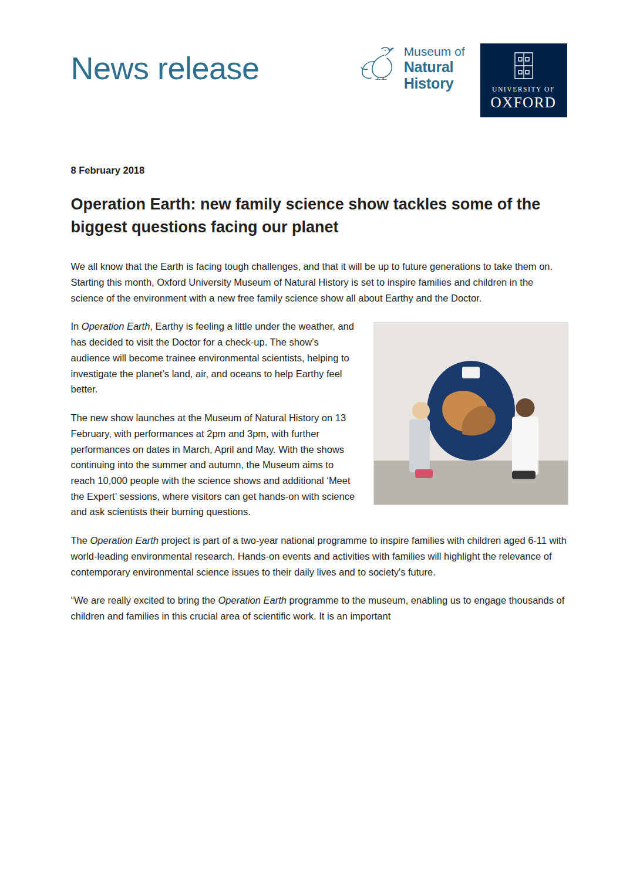News release
Museum of
Natural History
University of
Oxford
8 February 2018
Operation Earth: new family science show tackles some of the biggest questions facing our planet
We all know that the Earth is facing tough challenges, and that it will be up to future generations to take them on. Starting this month, Oxford University Museum of Natural History is set to inspire families and children in the science of the environment with a new free family science show all about Earthy and the Doctor.
In Operation Earth, Earthy is feeling a little under the weather, and has decided to visit the Doctor for a check-up. The show’s audience will become trainee environmental scientists, helping to investigate the planet’s land, air, and oceans to help Earthy feel better.
The new show launches at the Museum of Natural History on 13 February, with performances at 2pm and 3pm, with further performances on dates in March, April and May. With the shows continuing into the summer and autumn, the Museum aims to reach 10,000 people with the science shows and additional ‘Meet the Expert’ sessions, where visitors can get hands-on with science and ask scientists their burning questions.
The Operation Earth project is part of a two-year national programme to inspire families with children aged 6-11 with world-leading environmental research. Hands-on events and activities with families will highlight the relevance of contemporary environmental science issues to their daily lives and to society's future.
“We are really excited to bring the Operation Earth programme to the museum, enabling us to engage thousands of children and families in this crucial area of scientific work. It is an important